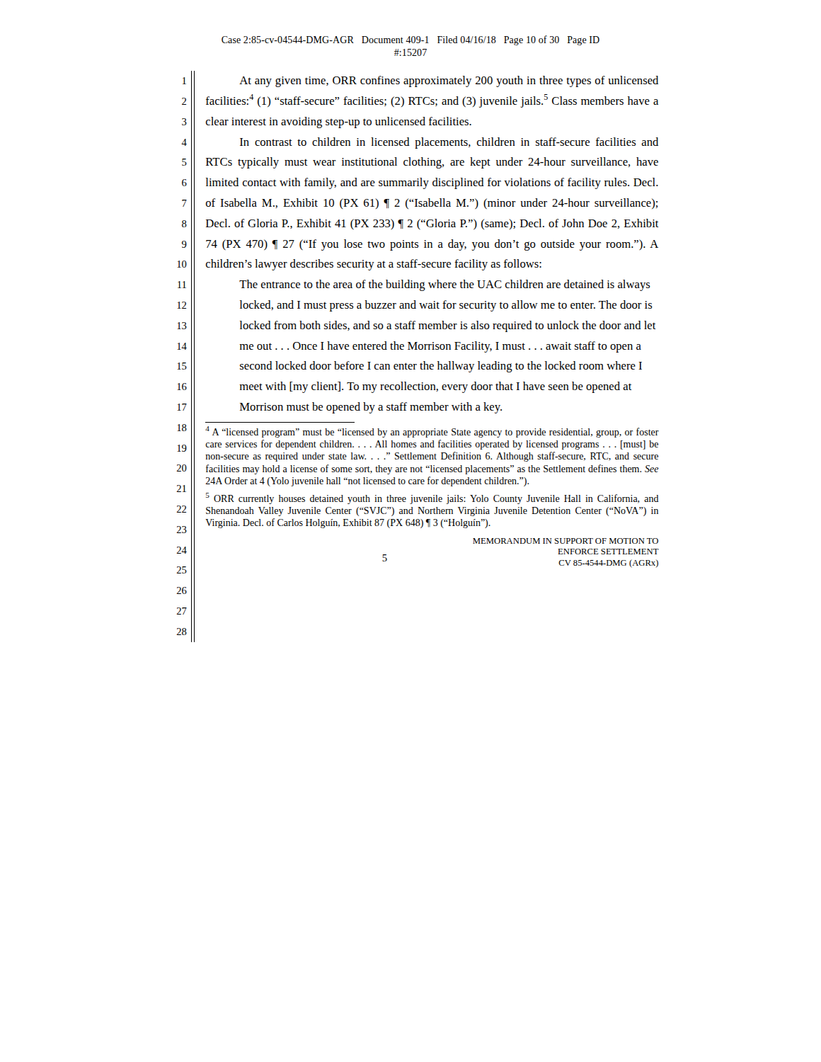Case 2:85-cv-04544-DMG-AGR Document 409-1 Filed 04/16/18 Page 10 of 30 Page ID #:15207
1
2
3
4
5
6
7
8
9
10
11
12
13
14
15
16
17
18
19
20
21
22
23
24
25
26
27
28
At any given time, ORR confines approximately 200 youth in three types of unlicensed facilities:4 (1) “staff-secure” facilities; (2) RTCs; and (3) juvenile jails.5 Class members have a clear interest in avoiding step-up to unlicensed facilities.
In contrast to children in licensed placements, children in staff-secure facilities and RTCs typically must wear institutional clothing, are kept under 24-hour surveillance, have limited contact with family, and are summarily disciplined for violations of facility rules. Decl. of Isabella M., Exhibit 10 (PX 61) ¶ 2 (“Isabella M.”) (minor under 24-hour surveillance); Decl. of Gloria P., Exhibit 41 (PX 233) ¶ 2 (“Gloria P.”) (same); Decl. of John Doe 2, Exhibit 74 (PX 470) ¶ 27 (“If you lose two points in a day, you don’t go outside your room.”). A children’s lawyer describes security at a staff-secure facility as follows:
The entrance to the area of the building where the UAC children are detained is always locked, and I must press a buzzer and wait for security to allow me to enter. The door is locked from both sides, and so a staff member is also required to unlock the door and let me out . . . Once I have entered the Morrison Facility, I must . . . await staff to open a second locked door before I can enter the hallway leading to the locked room where I meet with [my client]. To my recollection, every door that I have seen be opened at Morrison must be opened by a staff member with a key.
4 A “licensed program” must be “licensed by an appropriate State agency to provide residential, group, or foster care services for dependent children. . . . All homes and facilities operated by licensed programs . . . [must] be non-secure as required under state law. . . .” Settlement Definition 6. Although staff-secure, RTC, and secure facilities may hold a license of some sort, they are not “licensed placements” as the Settlement defines them. See 24A Order at 4 (Yolo juvenile hall “not licensed to care for dependent children.”).
5 ORR currently houses detained youth in three juvenile jails: Yolo County Juvenile Hall in California, and Shenandoah Valley Juvenile Center (“SVJC”) and Northern Virginia Juvenile Detention Center (“NoVA”) in Virginia. Decl. of Carlos Holguín, Exhibit 87 (PX 648) ¶ 3 (“Holguín”).
5
MEMORANDUM IN SUPPORT OF MOTION TO
ENFORCE SETTLEMENT
CV 85-4544-DMG (AGRx)